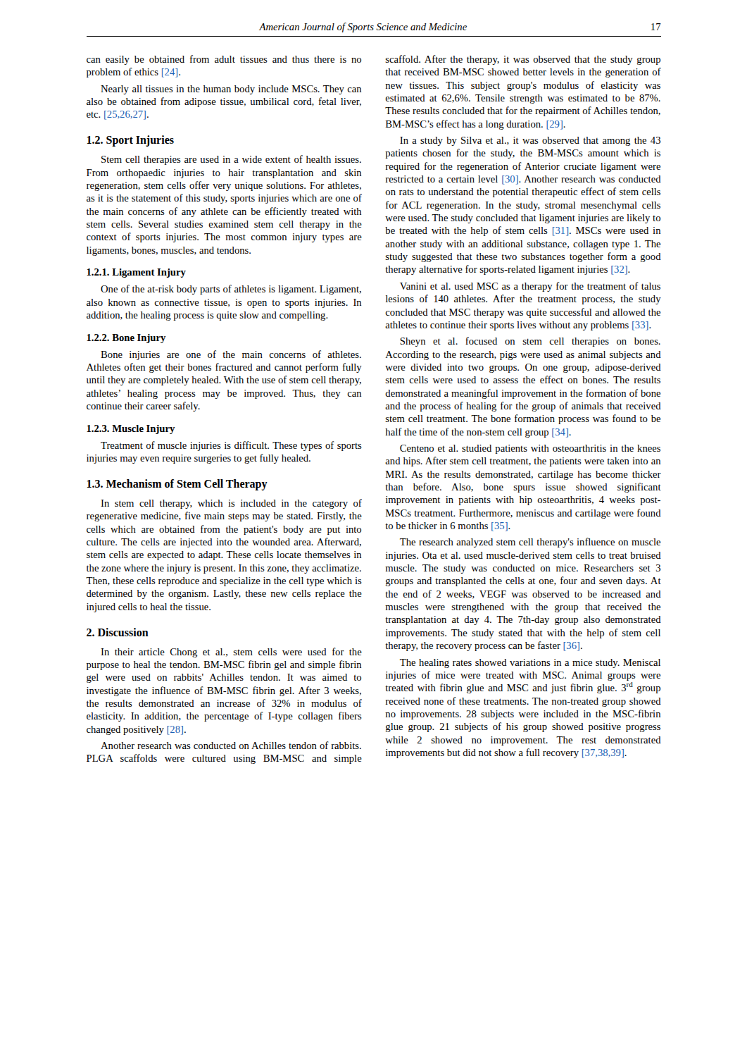American Journal of Sports Science and Medicine 17
can easily be obtained from adult tissues and thus there is no problem of ethics [24].
Nearly all tissues in the human body include MSCs. They can also be obtained from adipose tissue, umbilical cord, fetal liver, etc. [25,26,27].
1.2. Sport Injuries
Stem cell therapies are used in a wide extent of health issues. From orthopaedic injuries to hair transplantation and skin regeneration, stem cells offer very unique solutions. For athletes, as it is the statement of this study, sports injuries which are one of the main concerns of any athlete can be efficiently treated with stem cells. Several studies examined stem cell therapy in the context of sports injuries. The most common injury types are ligaments, bones, muscles, and tendons.
1.2.1. Ligament Injury
One of the at-risk body parts of athletes is ligament. Ligament, also known as connective tissue, is open to sports injuries. In addition, the healing process is quite slow and compelling.
1.2.2. Bone Injury
Bone injuries are one of the main concerns of athletes. Athletes often get their bones fractured and cannot perform fully until they are completely healed. With the use of stem cell therapy, athletes’ healing process may be improved. Thus, they can continue their career safely.
1.2.3. Muscle Injury
Treatment of muscle injuries is difficult. These types of sports injuries may even require surgeries to get fully healed.
1.3. Mechanism of Stem Cell Therapy
In stem cell therapy, which is included in the category of regenerative medicine, five main steps may be stated. Firstly, the cells which are obtained from the patient's body are put into culture. The cells are injected into the wounded area. Afterward, stem cells are expected to adapt. These cells locate themselves in the zone where the injury is present. In this zone, they acclimatize. Then, these cells reproduce and specialize in the cell type which is determined by the organism. Lastly, these new cells replace the injured cells to heal the tissue.
2. Discussion
In their article Chong et al., stem cells were used for the purpose to heal the tendon. BM-MSC fibrin gel and simple fibrin gel were used on rabbits' Achilles tendon. It was aimed to investigate the influence of BM-MSC fibrin gel. After 3 weeks, the results demonstrated an increase of 32% in modulus of elasticity. In addition, the percentage of I-type collagen fibers changed positively [28].
Another research was conducted on Achilles tendon of rabbits. PLGA scaffolds were cultured using BM-MSC and simple scaffold. After the therapy, it was observed that the study group that received BM-MSC showed better levels in the generation of new tissues. This subject group's modulus of elasticity was estimated at 62,6%. Tensile strength was estimated to be 87%. These results concluded that for the repairment of Achilles tendon, BM-MSC’s effect has a long duration. [29].
In a study by Silva et al., it was observed that among the 43 patients chosen for the study, the BM-MSCs amount which is required for the regeneration of Anterior cruciate ligament were restricted to a certain level [30]. Another research was conducted on rats to understand the potential therapeutic effect of stem cells for ACL regeneration. In the study, stromal mesenchymal cells were used. The study concluded that ligament injuries are likely to be treated with the help of stem cells [31]. MSCs were used in another study with an additional substance, collagen type 1. The study suggested that these two substances together form a good therapy alternative for sports-related ligament injuries [32].
Vanini et al. used MSC as a therapy for the treatment of talus lesions of 140 athletes. After the treatment process, the study concluded that MSC therapy was quite successful and allowed the athletes to continue their sports lives without any problems [33].
Sheyn et al. focused on stem cell therapies on bones. According to the research, pigs were used as animal subjects and were divided into two groups. On one group, adipose-derived stem cells were used to assess the effect on bones. The results demonstrated a meaningful improvement in the formation of bone and the process of healing for the group of animals that received stem cell treatment. The bone formation process was found to be half the time of the non-stem cell group [34].
Centeno et al. studied patients with osteoarthritis in the knees and hips. After stem cell treatment, the patients were taken into an MRI. As the results demonstrated, cartilage has become thicker than before. Also, bone spurs issue showed significant improvement in patients with hip osteoarthritis, 4 weeks post-MSCs treatment. Furthermore, meniscus and cartilage were found to be thicker in 6 months [35].
The research analyzed stem cell therapy's influence on muscle injuries. Ota et al. used muscle-derived stem cells to treat bruised muscle. The study was conducted on mice. Researchers set 3 groups and transplanted the cells at one, four and seven days. At the end of 2 weeks, VEGF was observed to be increased and muscles were strengthened with the group that received the transplantation at day 4. The 7th-day group also demonstrated improvements. The study stated that with the help of stem cell therapy, the recovery process can be faster [36].
The healing rates showed variations in a mice study. Meniscal injuries of mice were treated with MSC. Animal groups were treated with fibrin glue and MSC and just fibrin glue. 3rd group received none of these treatments. The non-treated group showed no improvements. 28 subjects were included in the MSC-fibrin glue group. 21 subjects of his group showed positive progress while 2 showed no improvement. The rest demonstrated improvements but did not show a full recovery [37,38,39].